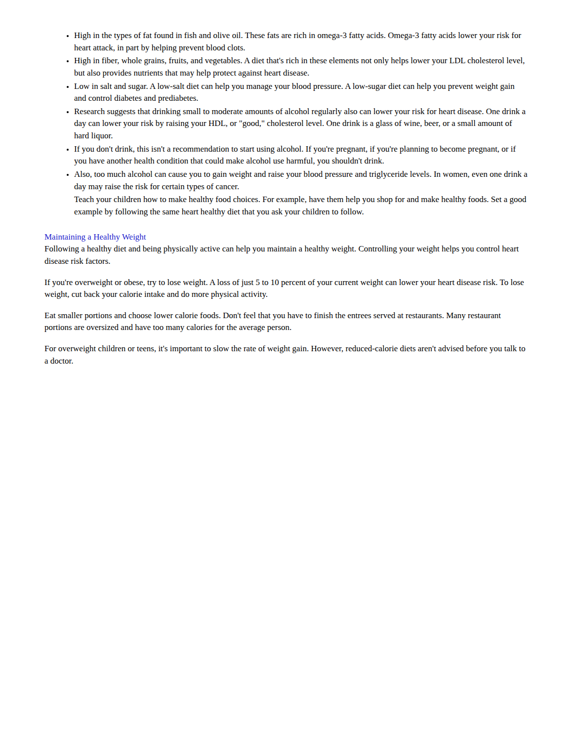High in the types of fat found in fish and olive oil. These fats are rich in omega-3 fatty acids. Omega-3 fatty acids lower your risk for heart attack, in part by helping prevent blood clots.
High in fiber, whole grains, fruits, and vegetables. A diet that's rich in these elements not only helps lower your LDL cholesterol level, but also provides nutrients that may help protect against heart disease.
Low in salt and sugar. A low-salt diet can help you manage your blood pressure. A low-sugar diet can help you prevent weight gain and control diabetes and prediabetes.
Research suggests that drinking small to moderate amounts of alcohol regularly also can lower your risk for heart disease. One drink a day can lower your risk by raising your HDL, or "good," cholesterol level. One drink is a glass of wine, beer, or a small amount of hard liquor.
If you don't drink, this isn't a recommendation to start using alcohol. If you're pregnant, if you're planning to become pregnant, or if you have another health condition that could make alcohol use harmful, you shouldn't drink.
Also, too much alcohol can cause you to gain weight and raise your blood pressure and triglyceride levels. In women, even one drink a day may raise the risk for certain types of cancer.
Teach your children how to make healthy food choices. For example, have them help you shop for and make healthy foods. Set a good example by following the same heart healthy diet that you ask your children to follow.
Maintaining a Healthy Weight
Following a healthy diet and being physically active can help you maintain a healthy weight. Controlling your weight helps you control heart disease risk factors.
If you're overweight or obese, try to lose weight. A loss of just 5 to 10 percent of your current weight can lower your heart disease risk. To lose weight, cut back your calorie intake and do more physical activity.
Eat smaller portions and choose lower calorie foods. Don't feel that you have to finish the entrees served at restaurants. Many restaurant portions are oversized and have too many calories for the average person.
For overweight children or teens, it's important to slow the rate of weight gain. However, reduced-calorie diets aren't advised before you talk to a doctor.